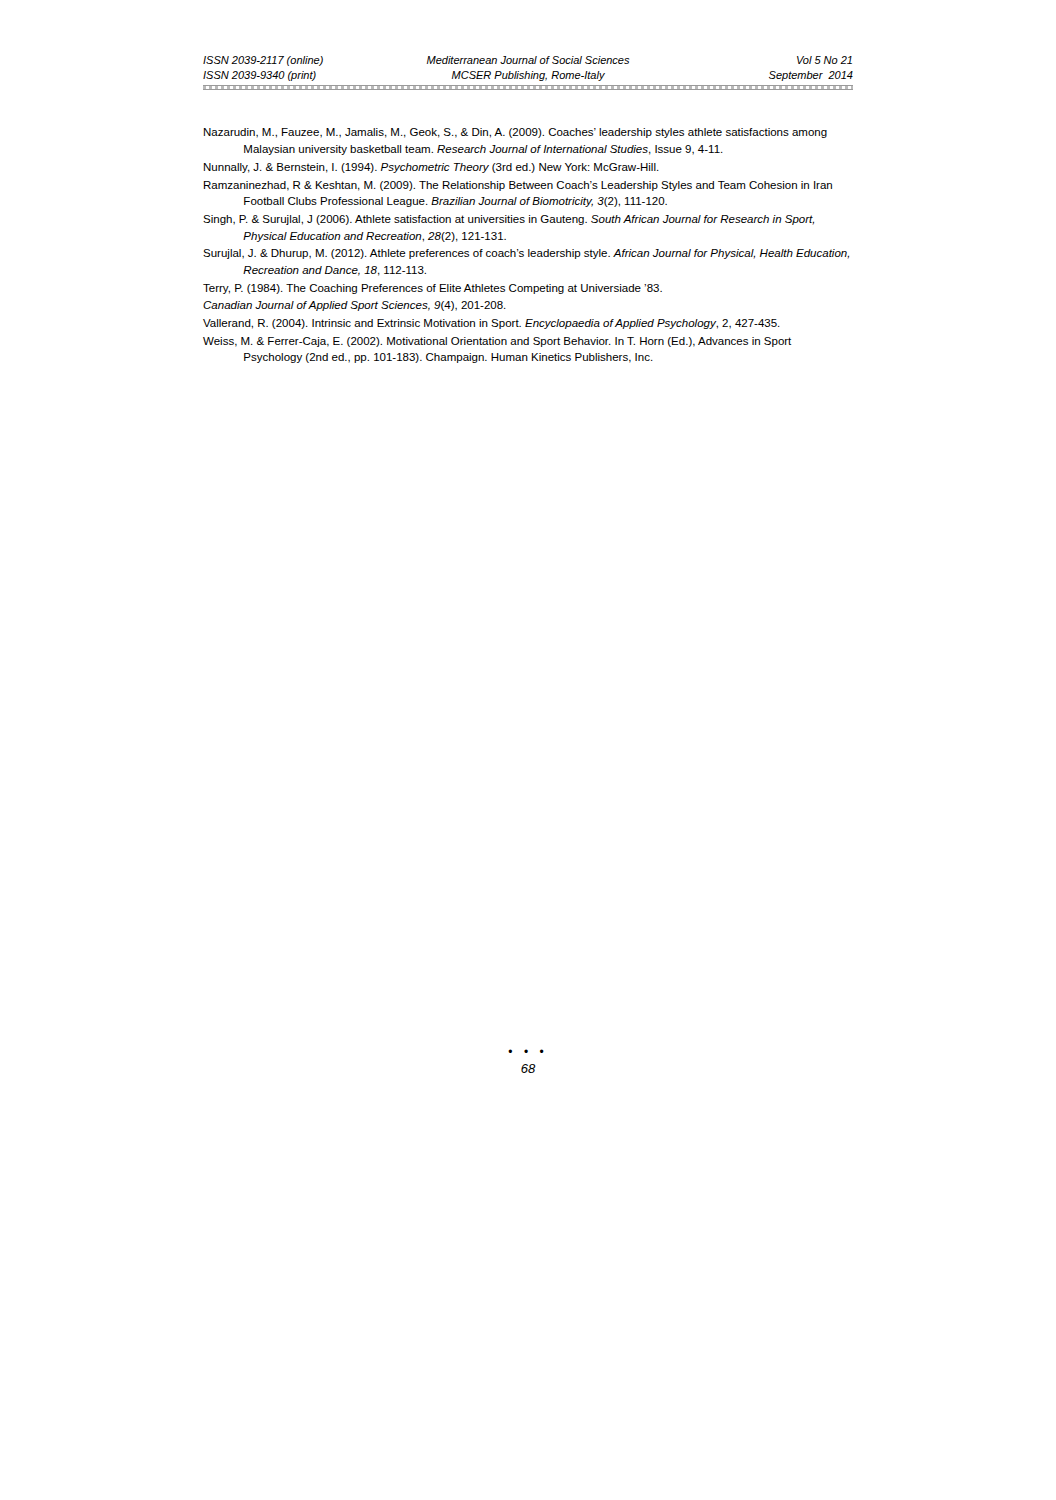| ISSN 2039-2117 (online) ISSN 2039-9340 (print) | Mediterranean Journal of Social Sciences MCSER Publishing, Rome-Italy | Vol 5 No 21 September 2014 |
Nazarudin, M., Fauzee, M., Jamalis, M., Geok, S., & Din, A. (2009). Coaches’ leadership styles athlete satisfactions among Malaysian university basketball team. Research Journal of International Studies, Issue 9, 4-11.
Nunnally, J. & Bernstein, I. (1994). Psychometric Theory (3rd ed.) New York: McGraw-Hill.
Ramzaninezhad, R & Keshtan, M. (2009). The Relationship Between Coach’s Leadership Styles and Team Cohesion in Iran Football Clubs Professional League. Brazilian Journal of Biomotricity, 3(2), 111-120.
Singh, P. & Surujlal, J (2006). Athlete satisfaction at universities in Gauteng. South African Journal for Research in Sport, Physical Education and Recreation, 28(2), 121-131.
Surujlal, J. & Dhurup, M. (2012). Athlete preferences of coach’s leadership style. African Journal for Physical, Health Education, Recreation and Dance, 18, 112-113.
Terry, P. (1984). The Coaching Preferences of Elite Athletes Competing at Universiade ’83.
Canadian Journal of Applied Sport Sciences, 9(4), 201-208.
Vallerand, R. (2004). Intrinsic and Extrinsic Motivation in Sport. Encyclopaedia of Applied Psychology, 2, 427-435.
Weiss, M. & Ferrer-Caja, E. (2002). Motivational Orientation and Sport Behavior. In T. Horn (Ed.), Advances in Sport Psychology (2nd ed., pp. 101-183). Champaign. Human Kinetics Publishers, Inc.
• • •
68